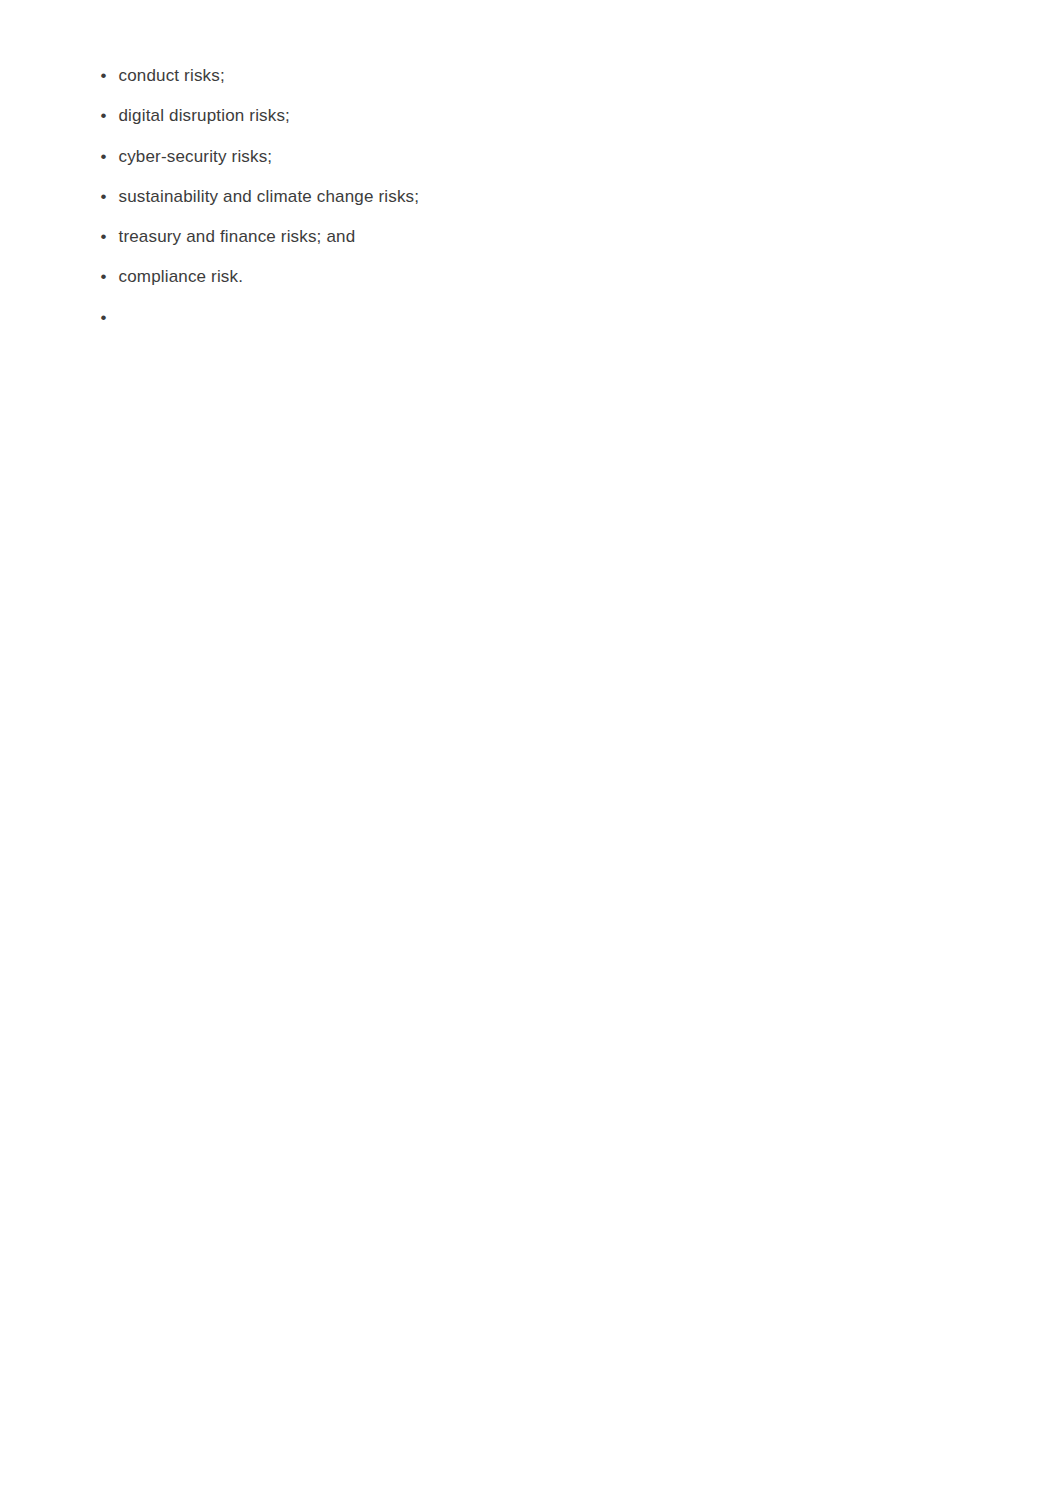conduct risks;
digital disruption risks;
cyber-security risks;
sustainability and climate change risks;
treasury and finance risks; and
compliance risk.